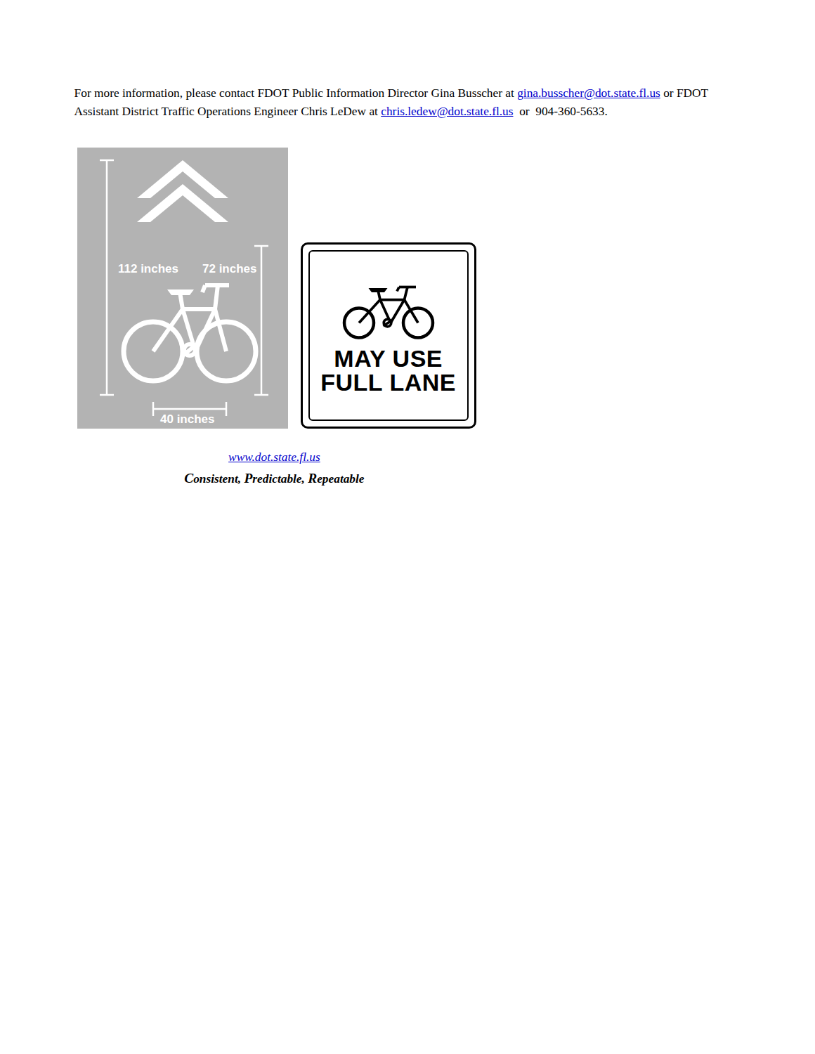For more information, please contact FDOT Public Information Director Gina Busscher at gina.busscher@dot.state.fl.us or FDOT Assistant District Traffic Operations Engineer Chris LeDew at chris.ledew@dot.state.fl.us or 904-360-5633.
112 inches 72 inches 40 inches
MAY USE
FULL LANE
www.dot.state.fl.us
Consistent, Predictable, Repeatable